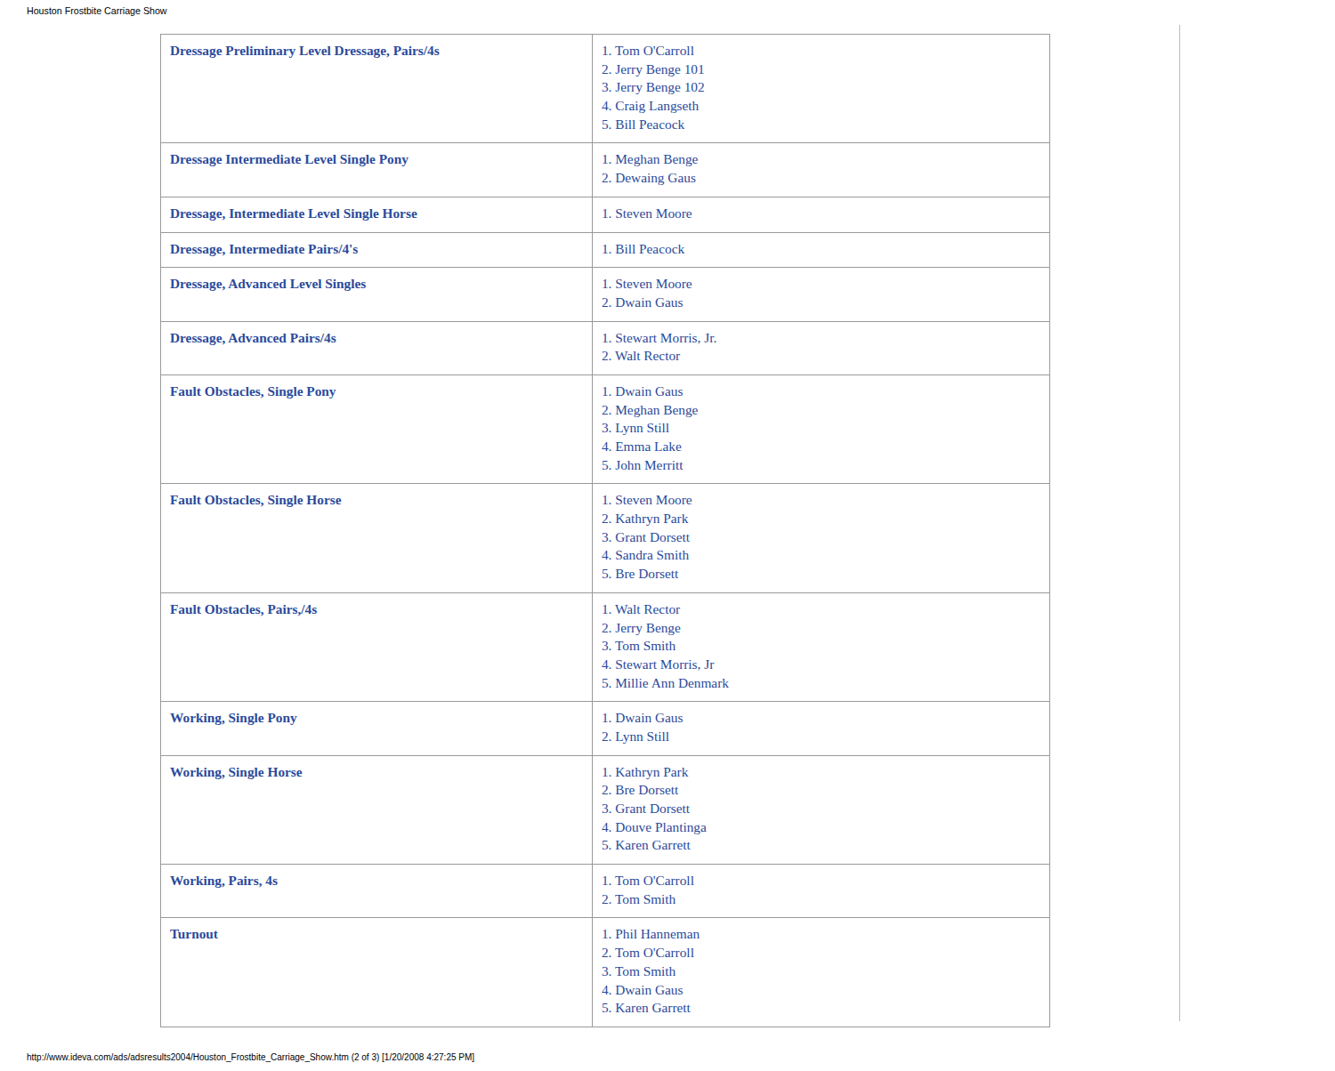Houston Frostbite Carriage Show
| Dressage Preliminary Level Dressage, Pairs/4s | 1. Tom O'Carroll 2. Jerry Benge 101 3. Jerry Benge 102 4. Craig Langseth 5. Bill Peacock |
| Dressage Intermediate Level Single Pony | 1. Meghan Benge 2. Dewaing Gaus |
| Dressage, Intermediate Level Single Horse | 1. Steven Moore |
| Dressage, Intermediate Pairs/4's | 1. Bill Peacock |
| Dressage, Advanced Level Singles | 1. Steven Moore 2. Dwain Gaus |
| Dressage, Advanced Pairs/4s | 1. Stewart Morris, Jr. 2. Walt Rector |
| Fault Obstacles, Single Pony | 1. Dwain Gaus 2. Meghan Benge 3. Lynn Still 4. Emma Lake 5. John Merritt |
| Fault Obstacles, Single Horse | 1. Steven Moore 2. Kathryn Park 3. Grant Dorsett 4. Sandra Smith 5. Bre Dorsett |
| Fault Obstacles, Pairs,/4s | 1. Walt Rector 2. Jerry Benge 3. Tom Smith 4. Stewart Morris, Jr 5. Millie Ann Denmark |
| Working, Single Pony | 1. Dwain Gaus 2. Lynn Still |
| Working, Single Horse | 1. Kathryn Park 2. Bre Dorsett 3. Grant Dorsett 4. Douve Plantinga 5. Karen Garrett |
| Working, Pairs, 4s | 1. Tom O'Carroll 2. Tom Smith |
| Turnout | 1. Phil Hanneman 2. Tom O'Carroll 3. Tom Smith 4. Dwain Gaus 5. Karen Garrett |
http://www.ideva.com/ads/adsresults2004/Houston_Frostbite_Carriage_Show.htm (2 of 3) [1/20/2008 4:27:25 PM]